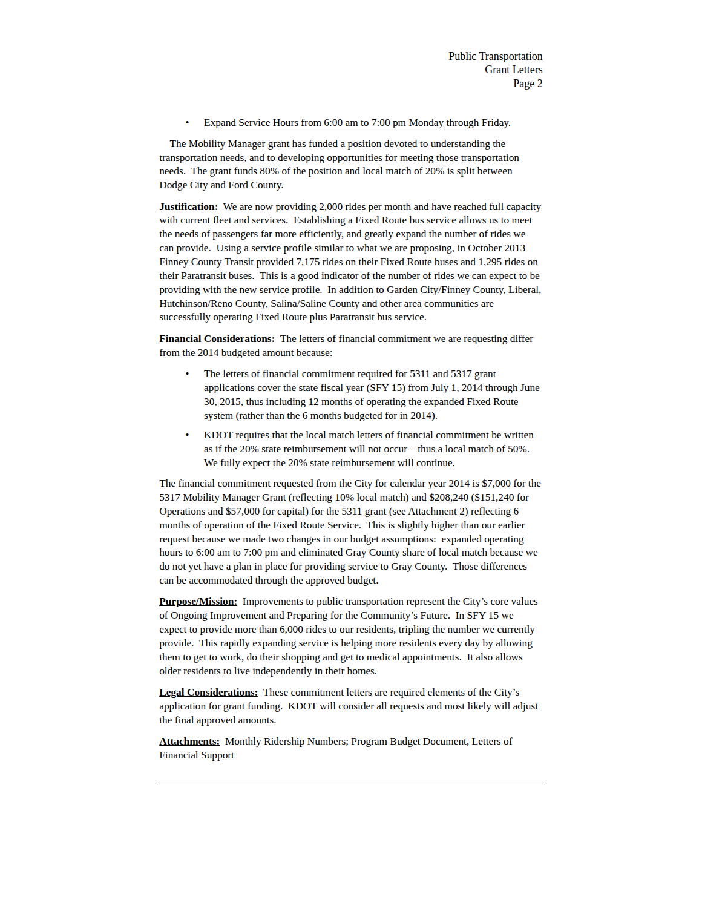Public Transportation
Grant Letters
Page 2
Expand Service Hours from 6:00 am to 7:00 pm Monday through Friday.
The Mobility Manager grant has funded a position devoted to understanding the transportation needs, and to developing opportunities for meeting those transportation needs. The grant funds 80% of the position and local match of 20% is split between Dodge City and Ford County.
Justification: We are now providing 2,000 rides per month and have reached full capacity with current fleet and services. Establishing a Fixed Route bus service allows us to meet the needs of passengers far more efficiently, and greatly expand the number of rides we can provide. Using a service profile similar to what we are proposing, in October 2013 Finney County Transit provided 7,175 rides on their Fixed Route buses and 1,295 rides on their Paratransit buses. This is a good indicator of the number of rides we can expect to be providing with the new service profile. In addition to Garden City/Finney County, Liberal, Hutchinson/Reno County, Salina/Saline County and other area communities are successfully operating Fixed Route plus Paratransit bus service.
Financial Considerations: The letters of financial commitment we are requesting differ from the 2014 budgeted amount because:
The letters of financial commitment required for 5311 and 5317 grant applications cover the state fiscal year (SFY 15) from July 1, 2014 through June 30, 2015, thus including 12 months of operating the expanded Fixed Route system (rather than the 6 months budgeted for in 2014).
KDOT requires that the local match letters of financial commitment be written as if the 20% state reimbursement will not occur – thus a local match of 50%. We fully expect the 20% state reimbursement will continue.
The financial commitment requested from the City for calendar year 2014 is $7,000 for the 5317 Mobility Manager Grant (reflecting 10% local match) and $208,240 ($151,240 for Operations and $57,000 for capital) for the 5311 grant (see Attachment 2) reflecting 6 months of operation of the Fixed Route Service. This is slightly higher than our earlier request because we made two changes in our budget assumptions: expanded operating hours to 6:00 am to 7:00 pm and eliminated Gray County share of local match because we do not yet have a plan in place for providing service to Gray County. Those differences can be accommodated through the approved budget.
Purpose/Mission: Improvements to public transportation represent the City’s core values of Ongoing Improvement and Preparing for the Community’s Future. In SFY 15 we expect to provide more than 6,000 rides to our residents, tripling the number we currently provide. This rapidly expanding service is helping more residents every day by allowing them to get to work, do their shopping and get to medical appointments. It also allows older residents to live independently in their homes.
Legal Considerations: These commitment letters are required elements of the City’s application for grant funding. KDOT will consider all requests and most likely will adjust the final approved amounts.
Attachments: Monthly Ridership Numbers; Program Budget Document, Letters of Financial Support